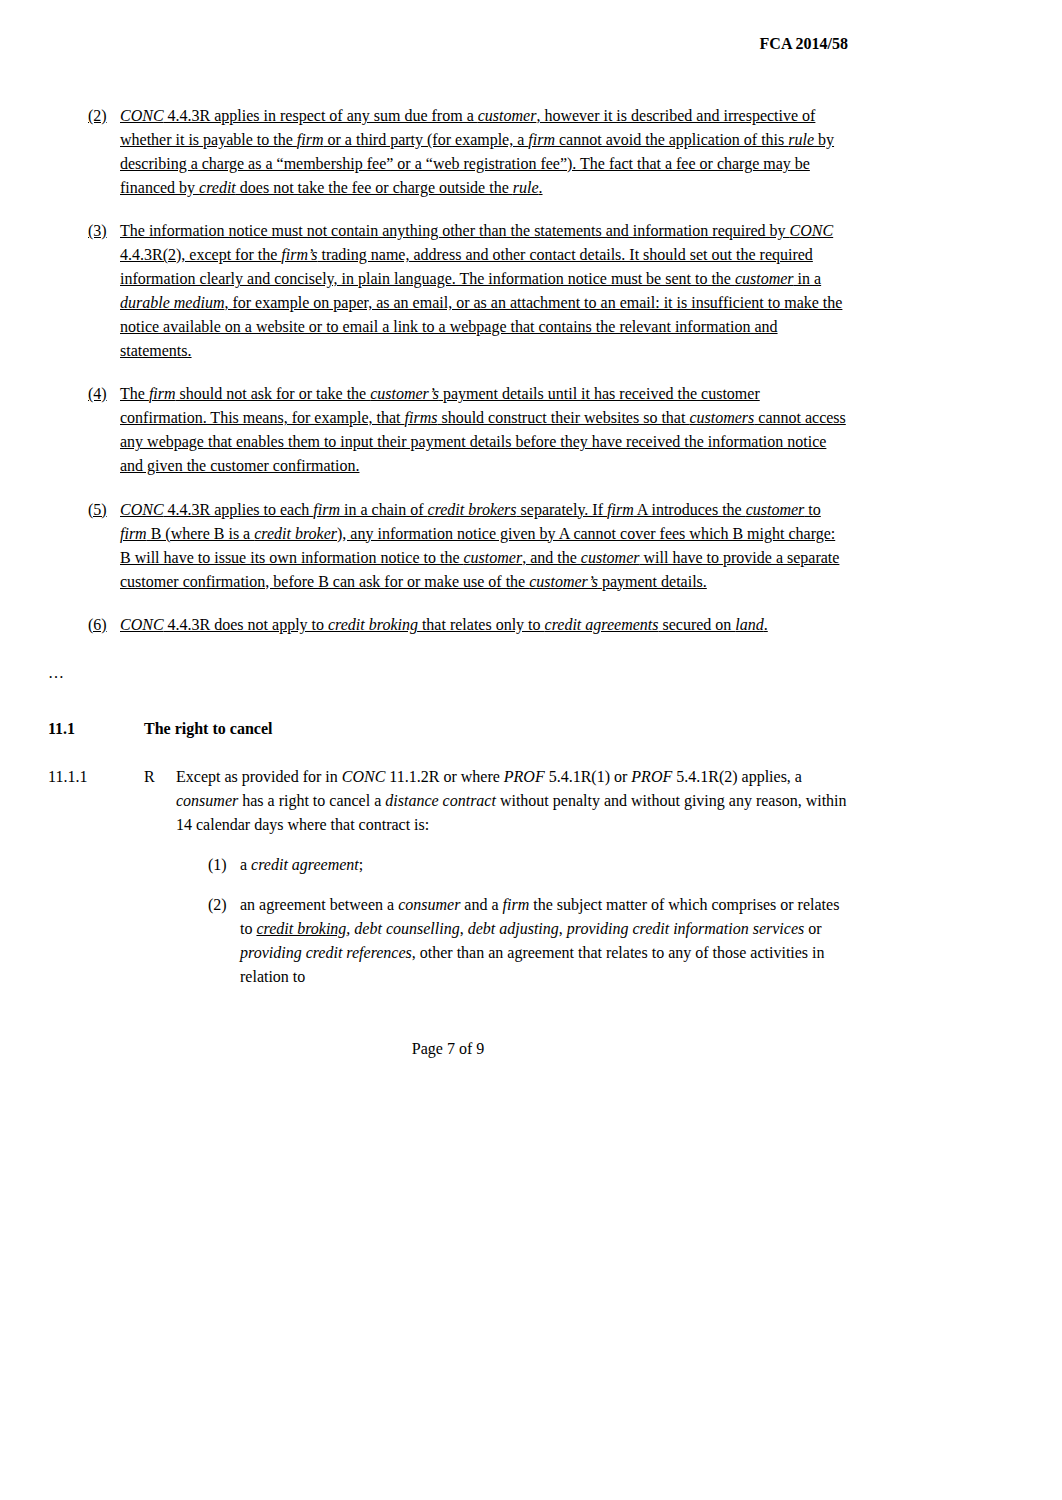FCA 2014/58
(2)
CONC 4.4.3R applies in respect of any sum due from a customer, however it is described and irrespective of whether it is payable to the firm or a third party (for example, a firm cannot avoid the application of this rule by describing a charge as a “membership fee” or a “web registration fee”). The fact that a fee or charge may be financed by credit does not take the fee or charge outside the rule.
(3)
The information notice must not contain anything other than the statements and information required by CONC 4.4.3R(2), except for the firm’s trading name, address and other contact details. It should set out the required information clearly and concisely, in plain language. The information notice must be sent to the customer in a durable medium, for example on paper, as an email, or as an attachment to an email: it is insufficient to make the notice available on a website or to email a link to a webpage that contains the relevant information and statements.
(4)
The firm should not ask for or take the customer’s payment details until it has received the customer confirmation. This means, for example, that firms should construct their websites so that customers cannot access any webpage that enables them to input their payment details before they have received the information notice and given the customer confirmation.
(5)
CONC 4.4.3R applies to each firm in a chain of credit brokers separately. If firm A introduces the customer to firm B (where B is a credit broker), any information notice given by A cannot cover fees which B might charge: B will have to issue its own information notice to the customer, and the customer will have to provide a separate customer confirmation, before B can ask for or make use of the customer’s payment details.
(6)
CONC 4.4.3R does not apply to credit broking that relates only to credit agreements secured on land.
…
11.1
The right to cancel
11.1.1
R
Except as provided for in CONC 11.1.2R or where PROF 5.4.1R(1) or PROF 5.4.1R(2) applies, a consumer has a right to cancel a distance contract without penalty and without giving any reason, within 14 calendar days where that contract is:
(1)
a credit agreement;
(2)
an agreement between a consumer and a firm the subject matter of which comprises or relates to credit broking, debt counselling, debt adjusting, providing credit information services or providing credit references, other than an agreement that relates to any of those activities in relation to
Page 7 of 9